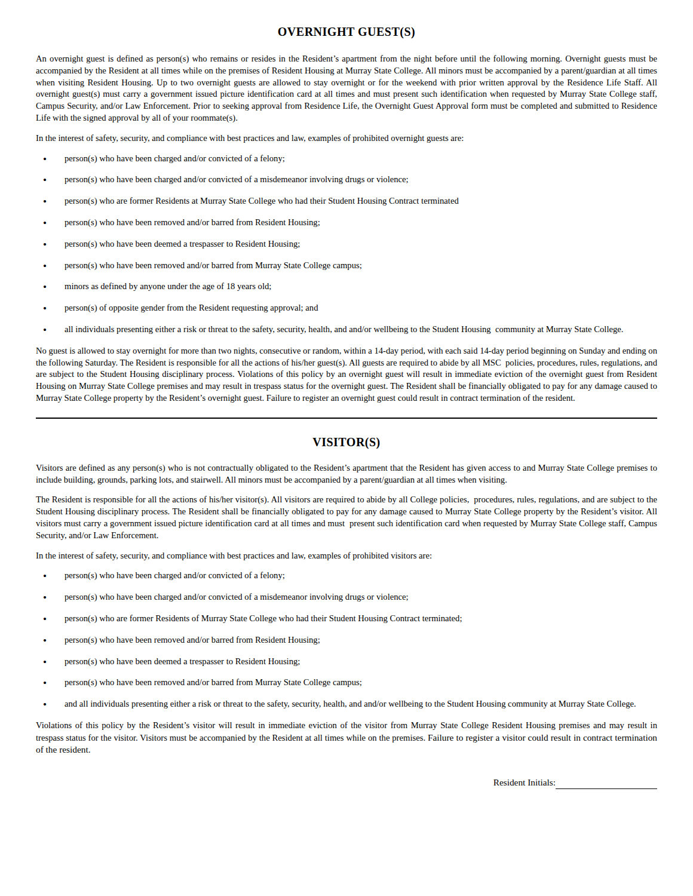OVERNIGHT GUEST(S)
An overnight guest is defined as person(s) who remains or resides in the Resident’s apartment from the night before until the following morning. Overnight guests must be accompanied by the Resident at all times while on the premises of Resident Housing at Murray State College. All minors must be accompanied by a parent/guardian at all times when visiting Resident Housing. Up to two overnight guests are allowed to stay overnight or for the weekend with prior written approval by the Residence Life Staff. All overnight guest(s) must carry a government issued picture identification card at all times and must present such identification when requested by Murray State College staff, Campus Security, and/or Law Enforcement. Prior to seeking approval from Residence Life, the Overnight Guest Approval form must be completed and submitted to Residence Life with the signed approval by all of your roommate(s).
In the interest of safety, security, and compliance with best practices and law, examples of prohibited overnight guests are:
person(s) who have been charged and/or convicted of a felony;
person(s) who have been charged and/or convicted of a misdemeanor involving drugs or violence;
person(s) who are former Residents at Murray State College who had their Student Housing Contract terminated
person(s) who have been removed and/or barred from Resident Housing;
person(s) who have been deemed a trespasser to Resident Housing;
person(s) who have been removed and/or barred from Murray State College campus;
minors as defined by anyone under the age of 18 years old;
person(s) of opposite gender from the Resident requesting approval; and
all individuals presenting either a risk or threat to the safety, security, health, and and/or wellbeing to the Student Housing community at Murray State College.
No guest is allowed to stay overnight for more than two nights, consecutive or random, within a 14-day period, with each said 14-day period beginning on Sunday and ending on the following Saturday. The Resident is responsible for all the actions of his/her guest(s). All guests are required to abide by all MSC policies, procedures, rules, regulations, and are subject to the Student Housing disciplinary process. Violations of this policy by an overnight guest will result in immediate eviction of the overnight guest from Resident Housing on Murray State College premises and may result in trespass status for the overnight guest. The Resident shall be financially obligated to pay for any damage caused to Murray State College property by the Resident’s overnight guest. Failure to register an overnight guest could result in contract termination of the resident.
VISITOR(S)
Visitors are defined as any person(s) who is not contractually obligated to the Resident’s apartment that the Resident has given access to and Murray State College premises to include building, grounds, parking lots, and stairwell. All minors must be accompanied by a parent/guardian at all times when visiting.
The Resident is responsible for all the actions of his/her visitor(s). All visitors are required to abide by all College policies, procedures, rules, regulations, and are subject to the Student Housing disciplinary process. The Resident shall be financially obligated to pay for any damage caused to Murray State College property by the Resident’s visitor. All visitors must carry a government issued picture identification card at all times and must present such identification card when requested by Murray State College staff, Campus Security, and/or Law Enforcement.
In the interest of safety, security, and compliance with best practices and law, examples of prohibited visitors are:
person(s) who have been charged and/or convicted of a felony;
person(s) who have been charged and/or convicted of a misdemeanor involving drugs or violence;
person(s) who are former Residents of Murray State College who had their Student Housing Contract terminated;
person(s) who have been removed and/or barred from Resident Housing;
person(s) who have been deemed a trespasser to Resident Housing;
person(s) who have been removed and/or barred from Murray State College campus;
and all individuals presenting either a risk or threat to the safety, security, health, and and/or wellbeing to the Student Housing community at Murray State College.
Violations of this policy by the Resident’s visitor will result in immediate eviction of the visitor from Murray State College Resident Housing premises and may result in trespass status for the visitor. Visitors must be accompanied by the Resident at all times while on the premises. Failure to register a visitor could result in contract termination of the resident.
Resident Initials: